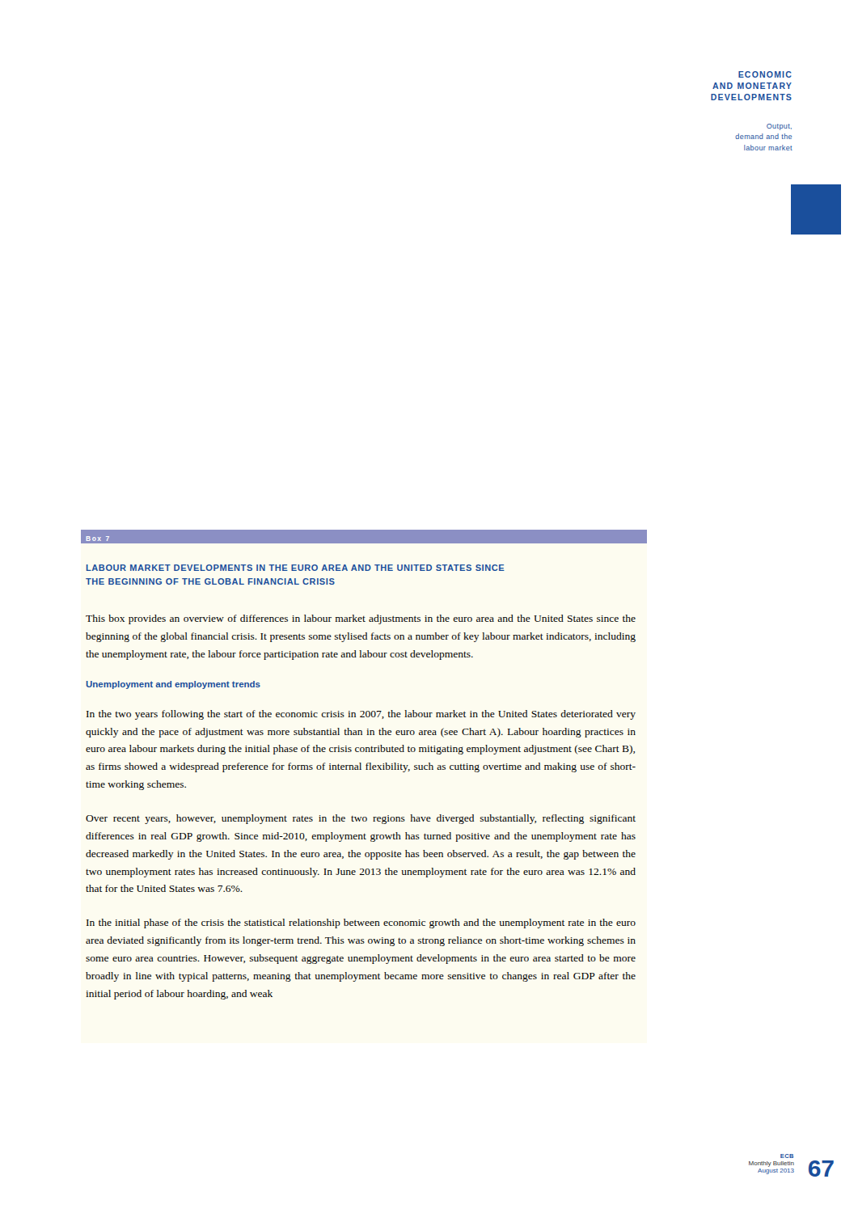Economic
and Monetary
Developments
Output,
demand and the
labour market
Box 7
Labour market developments in the euro area and the United States since
the beginning of the global financial crisis
This box provides an overview of differences in labour market adjustments in the euro area and the United States since the beginning of the global financial crisis. It presents some stylised facts on a number of key labour market indicators, including the unemployment rate, the labour force participation rate and labour cost developments.
Unemployment and employment trends
In the two years following the start of the economic crisis in 2007, the labour market in the United States deteriorated very quickly and the pace of adjustment was more substantial than in the euro area (see Chart A). Labour hoarding practices in euro area labour markets during the initial phase of the crisis contributed to mitigating employment adjustment (see Chart B), as firms showed a widespread preference for forms of internal flexibility, such as cutting overtime and making use of short-time working schemes.
Over recent years, however, unemployment rates in the two regions have diverged substantially, reflecting significant differences in real GDP growth. Since mid-2010, employment growth has turned positive and the unemployment rate has decreased markedly in the United States. In the euro area, the opposite has been observed. As a result, the gap between the two unemployment rates has increased continuously. In June 2013 the unemployment rate for the euro area was 12.1% and that for the United States was 7.6%.
In the initial phase of the crisis the statistical relationship between economic growth and the unemployment rate in the euro area deviated significantly from its longer-term trend. This was owing to a strong reliance on short-time working schemes in some euro area countries. However, subsequent aggregate unemployment developments in the euro area started to be more broadly in line with typical patterns, meaning that unemployment became more sensitive to changes in real GDP after the initial period of labour hoarding, and weak
ECB
Monthly Bulletin
August 2013
67